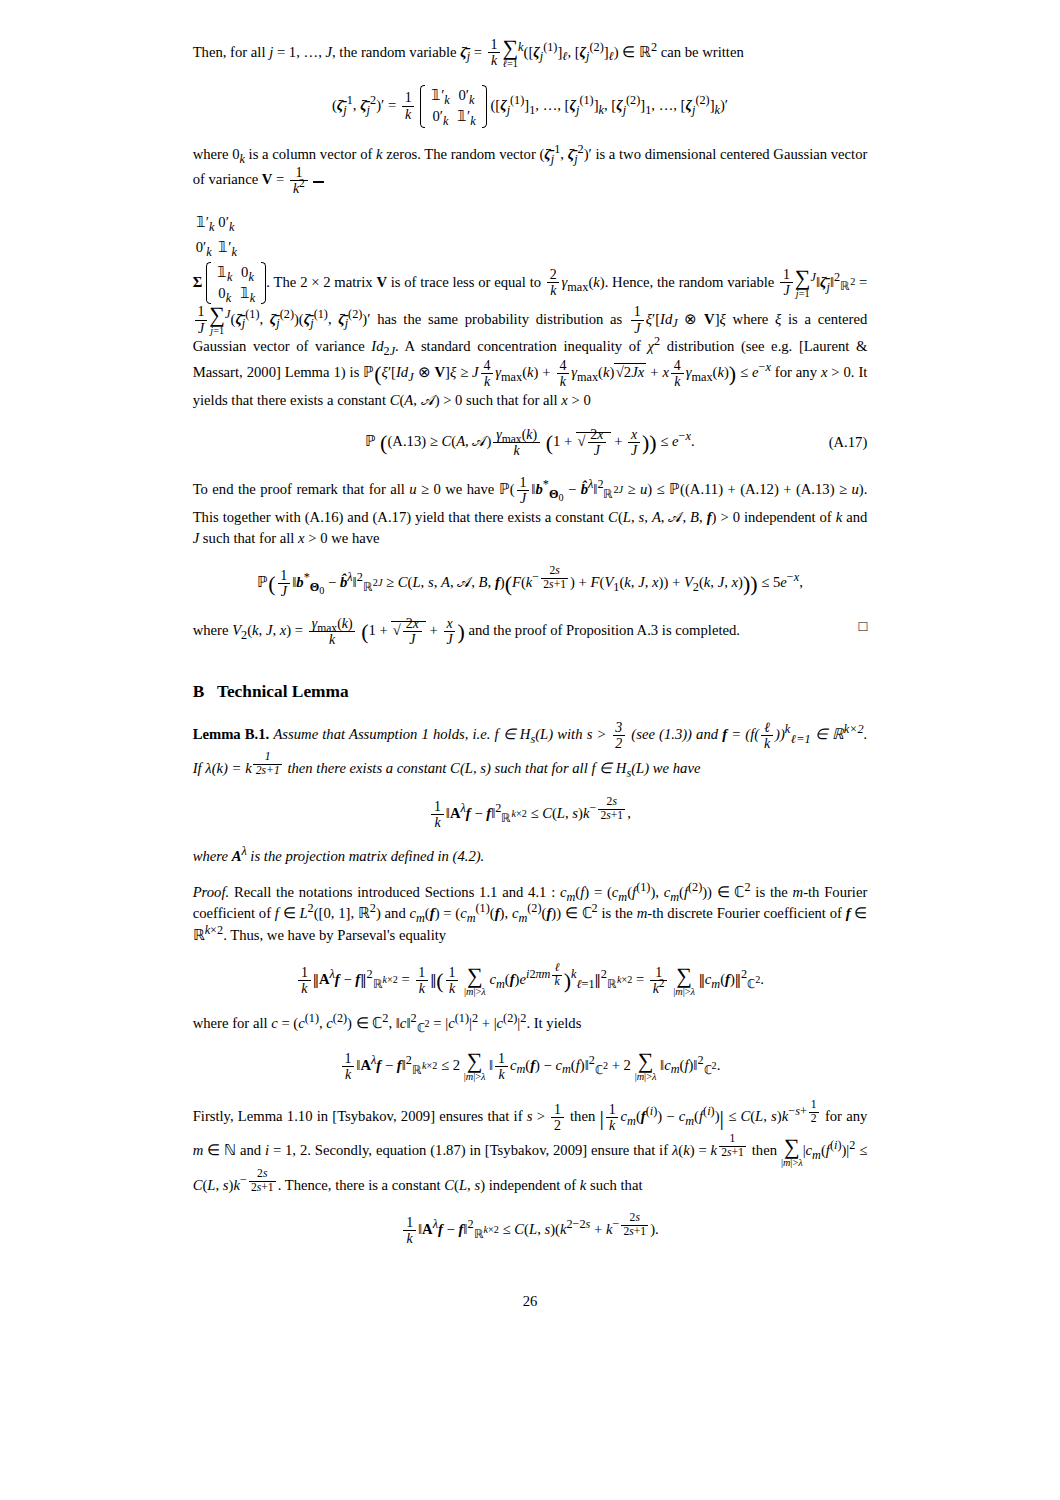Then, for all j = 1, …, J, the random variable ζ̄j = 1 k∑ℓ=1k([ζj(1)]ℓ, [ζj(2)]ℓ) ∈ ℝ2 can be written
(ζ̄j1, ζ̄j2)′ = 1 k
| 𝟙′ k | 0′ k |
| 0′ k | 𝟙′ k |
([ζj(1)]1, …, [ζj(1)]k, [ζj(2)]1, …, [ζj(2)]k)′
where 0k is a column vector of k zeros. The random vector (ζ̄j1, ζ̄j2)′ is a two dimensional centered Gaussian vector of variance V = 1 k2
| 𝟙′ k | 0′ k |
| 0′ k | 𝟙′ k |
Σ
| 𝟙 k | 0 k |
| 0 k | 𝟙 k |
. The 2 × 2 matrix V is of trace less or equal to 2 k γmax(k). Hence, the random variable 1 J∑j=1J‖ζ̄j‖2ℝ2 = 1 J∑j=1J(ζ̄j(1), ζ̄j(2))(ζ̄j(1), ζ̄j(2))′ has the same probability distribution as 1 J ξ′[IdJ ⊗ V]ξ where ξ is a centered Gaussian vector of variance Id2J. A standard concentration inequality of χ2 distribution (see e.g. [Laurent & Massart, 2000] Lemma 1) is ℙ(ξ′[IdJ ⊗ V]ξ ≥ J 4 k γmax(k) + 4 k γmax(k)√2Jx + x 4 k γmax(k)) ≤ e−x for any x > 0. It yields that there exists a constant C(A, 𝒜) > 0 such that for all x > 0
ℙ ((A.13) ≥ C(A, 𝒜)γmax(k) k (1 + √2x J + xJ)) ≤ e−x.
(A.17)
To end the proof remark that for all u ≥ 0 we have ℙ(1 J‖b*Θ0 − b̂λ‖2ℝ2J ≥ u) ≤ ℙ((A.11) + (A.12) + (A.13) ≥ u). This together with (A.16) and (A.17) yield that there exists a constant C(L, s, A, 𝒜, B, f) > 0 independent of k and J such that for all x > 0 we have
ℙ(1 J‖b*Θ0 − b̂λ‖2ℝ2J ≥ C(L, s, A, 𝒜, B, f)(F(k−2s 2s+1) + F(V1(k, J, x)) + V2(k, J, x))) ≤ 5e−x,
where V2(k, J, x) = γmax(k) k (1 + √2x J + xJ) and the proof of Proposition A.3 is completed. □
B Technical Lemma
Lemma B.1. Assume that Assumption 1 holds, i.e. f ∈ Hs(L) with s > 32 (see (1.3)) and f = (f(ℓk))kℓ=1 ∈ ℝk×2. If λ(k) = k12s+1 then there exists a constant C(L, s) such that for all f ∈ Hs(L) we have
1 k‖Aλf − f‖2ℝk×2 ≤ C(L, s)k−2s 2s+1,
where Aλ is the projection matrix defined in (4.2).
Proof. Recall the notations introduced Sections 1.1 and 4.1 : cm(f) = (cm(f(1)), cm(f(2))) ∈ ℂ2 is the m-th Fourier coefficient of f ∈ L2([0, 1], ℝ2) and cm(f) = (cm(1)(f), cm(2)(f)) ∈ ℂ2 is the m-th discrete Fourier coefficient of f ∈ ℝk×2. Thus, we have by Parseval's equality
1 k‖Aλf − f‖2ℝk×2 = 1 k‖(1 k ∑|m|>λ cm(f)ei2πm ℓk)kℓ=1‖2ℝk×2 = 1 k2 ∑|m|>λ ‖cm(f)‖2ℂ2.
where for all c = (c(1), c(2)) ∈ ℂ2, ‖c‖2ℂ2 = |c(1)|2 + |c(2)|2. It yields
1 k‖Aλf − f‖2ℝk×2 ≤ 2 ∑|m|>λ ‖1 k cm(f) − cm(f)‖2ℂ2 + 2 ∑|m|>λ ‖cm(f)‖2ℂ2.
Firstly, Lemma 1.10 in [Tsybakov, 2009] ensures that if s > 12 then |1 k cm(f(i)) − cm(f(i))| ≤ C(L, s)k−s+12 for any m ∈ ℕ and i = 1, 2. Secondly, equation (1.87) in [Tsybakov, 2009] ensure that if λ(k) = k12s+1 then ∑|m|>λ|cm(f(i))|2 ≤ C(L, s)k−2s 2s+1. Thence, there is a constant C(L, s) independent of k such that
1 k‖Aλf − f‖2ℝk×2 ≤ C(L, s)(k2−2s + k−2s 2s+1).
26